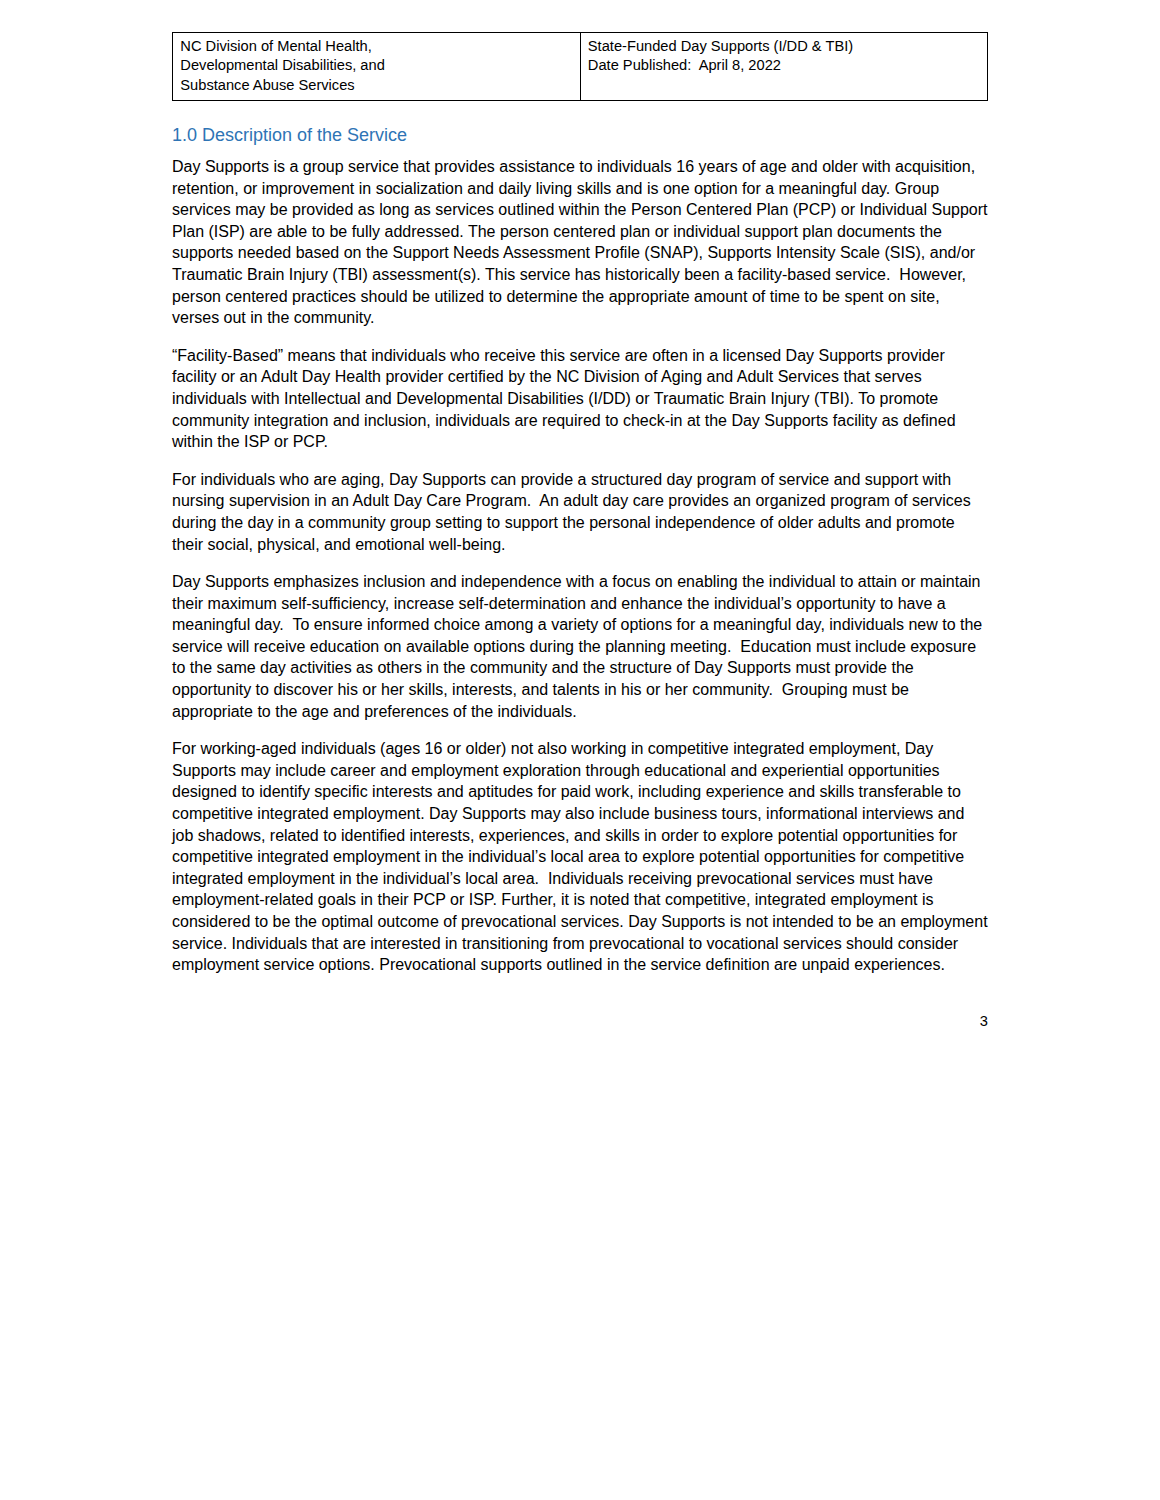| NC Division of Mental Health, Developmental Disabilities, and Substance Abuse Services | State-Funded Day Supports (I/DD & TBI) Date Published: April 8, 2022 |
1.0 Description of the Service
Day Supports is a group service that provides assistance to individuals 16 years of age and older with acquisition, retention, or improvement in socialization and daily living skills and is one option for a meaningful day. Group services may be provided as long as services outlined within the Person Centered Plan (PCP) or Individual Support Plan (ISP) are able to be fully addressed. The person centered plan or individual support plan documents the supports needed based on the Support Needs Assessment Profile (SNAP), Supports Intensity Scale (SIS), and/or Traumatic Brain Injury (TBI) assessment(s). This service has historically been a facility-based service. However, person centered practices should be utilized to determine the appropriate amount of time to be spent on site, verses out in the community.
“Facility-Based” means that individuals who receive this service are often in a licensed Day Supports provider facility or an Adult Day Health provider certified by the NC Division of Aging and Adult Services that serves individuals with Intellectual and Developmental Disabilities (I/DD) or Traumatic Brain Injury (TBI). To promote community integration and inclusion, individuals are required to check-in at the Day Supports facility as defined within the ISP or PCP.
For individuals who are aging, Day Supports can provide a structured day program of service and support with nursing supervision in an Adult Day Care Program. An adult day care provides an organized program of services during the day in a community group setting to support the personal independence of older adults and promote their social, physical, and emotional well-being.
Day Supports emphasizes inclusion and independence with a focus on enabling the individual to attain or maintain their maximum self-sufficiency, increase self-determination and enhance the individual’s opportunity to have a meaningful day. To ensure informed choice among a variety of options for a meaningful day, individuals new to the service will receive education on available options during the planning meeting. Education must include exposure to the same day activities as others in the community and the structure of Day Supports must provide the opportunity to discover his or her skills, interests, and talents in his or her community. Grouping must be appropriate to the age and preferences of the individuals.
For working-aged individuals (ages 16 or older) not also working in competitive integrated employment, Day Supports may include career and employment exploration through educational and experiential opportunities designed to identify specific interests and aptitudes for paid work, including experience and skills transferable to competitive integrated employment. Day Supports may also include business tours, informational interviews and job shadows, related to identified interests, experiences, and skills in order to explore potential opportunities for competitive integrated employment in the individual’s local area to explore potential opportunities for competitive integrated employment in the individual’s local area. Individuals receiving prevocational services must have employment-related goals in their PCP or ISP. Further, it is noted that competitive, integrated employment is considered to be the optimal outcome of prevocational services. Day Supports is not intended to be an employment service. Individuals that are interested in transitioning from prevocational to vocational services should consider employment service options. Prevocational supports outlined in the service definition are unpaid experiences.
3